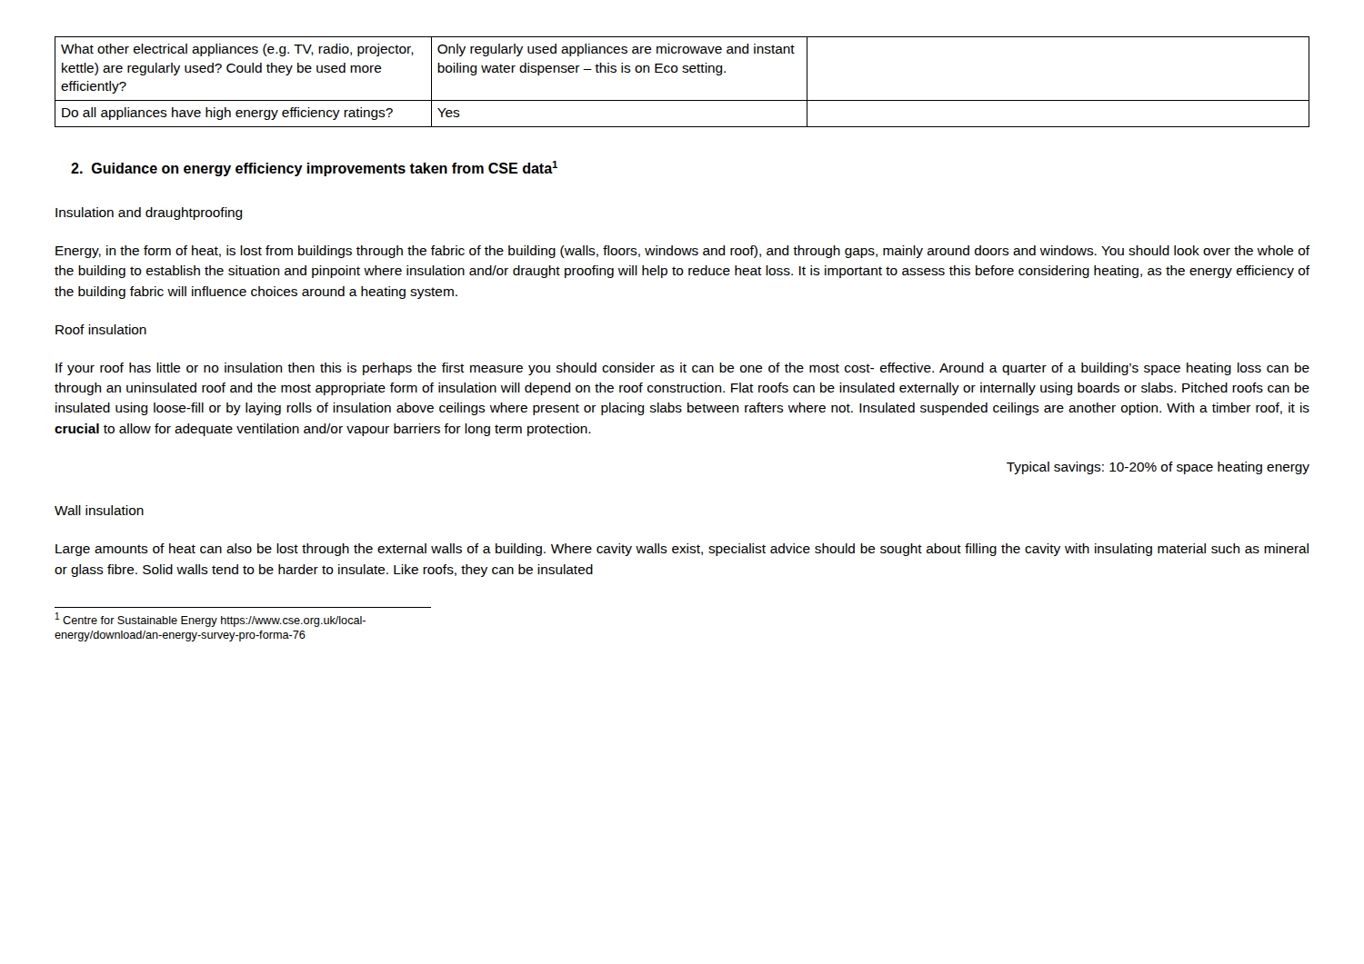| What other electrical appliances (e.g. TV, radio, projector, kettle) are regularly used? Could they be used more efficiently? | Only regularly used appliances are microwave and instant boiling water dispenser – this is on Eco setting. | |
| Do all appliances have high energy efficiency ratings? | Yes | |
2. Guidance on energy efficiency improvements taken from CSE data1
Insulation and draughtproofing
Energy, in the form of heat, is lost from buildings through the fabric of the building (walls, floors, windows and roof), and through gaps, mainly around doors and windows. You should look over the whole of the building to establish the situation and pinpoint where insulation and/or draught proofing will help to reduce heat loss. It is important to assess this before considering heating, as the energy efficiency of the building fabric will influence choices around a heating system.
Roof insulation
If your roof has little or no insulation then this is perhaps the first measure you should consider as it can be one of the most cost- effective. Around a quarter of a building’s space heating loss can be through an uninsulated roof and the most appropriate form of insulation will depend on the roof construction. Flat roofs can be insulated externally or internally using boards or slabs. Pitched roofs can be insulated using loose-fill or by laying rolls of insulation above ceilings where present or placing slabs between rafters where not. Insulated suspended ceilings are another option. With a timber roof, it is crucial to allow for adequate ventilation and/or vapour barriers for long term protection.
Typical savings: 10-20% of space heating energy
Wall insulation
Large amounts of heat can also be lost through the external walls of a building. Where cavity walls exist, specialist advice should be sought about filling the cavity with insulating material such as mineral or glass fibre. Solid walls tend to be harder to insulate. Like roofs, they can be insulated
1 Centre for Sustainable Energy https://www.cse.org.uk/local-energy/download/an-energy-survey-pro-forma-76